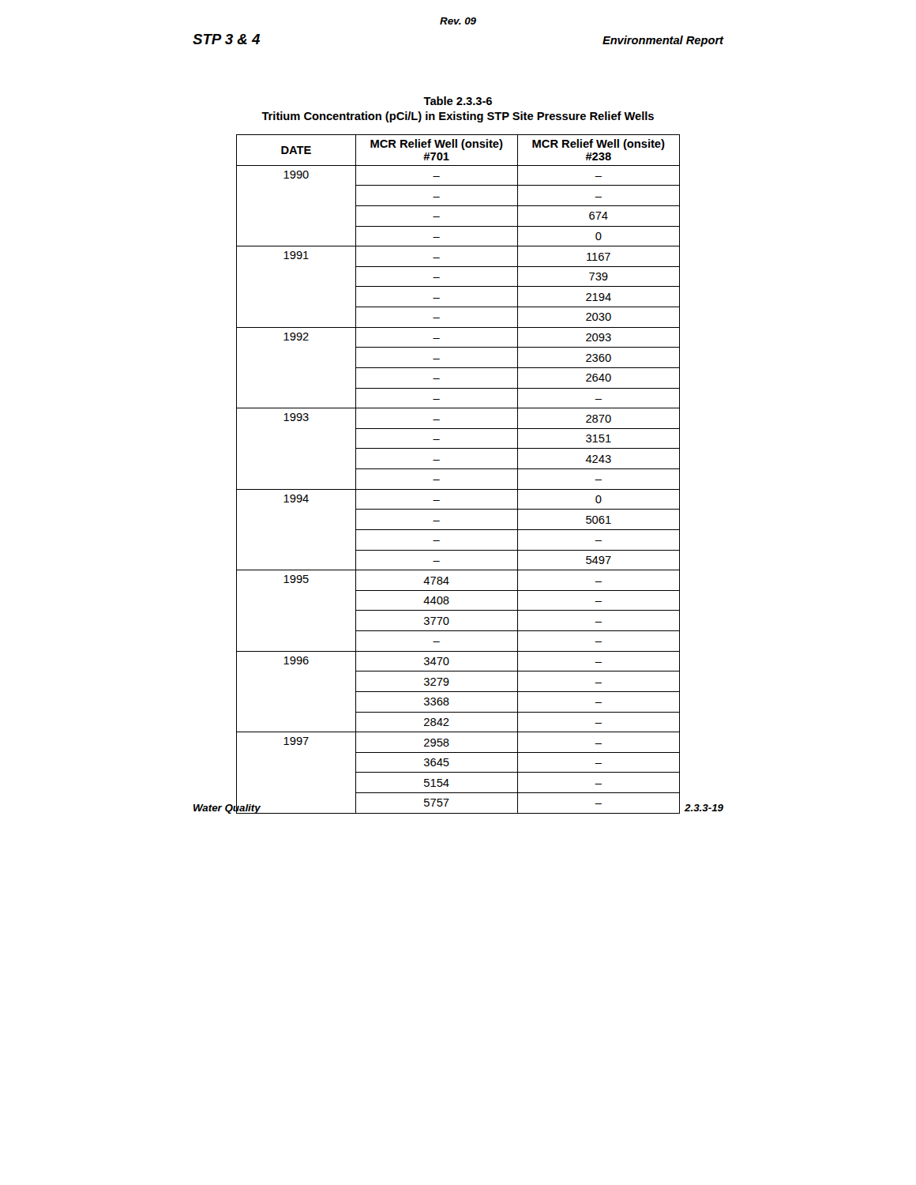Rev. 09
STP 3 & 4
Environmental Report
Table 2.3.3-6
Tritium Concentration (pCi/L) in Existing STP Site Pressure Relief Wells
| DATE | MCR Relief Well (onsite) #701 | MCR Relief Well (onsite) #238 |
| --- | --- | --- |
| 1990 | – | – |
| – | – |
| – | 674 |
| – | 0 |
| 1991 | – | 1167 |
| – | 739 |
| – | 2194 |
| – | 2030 |
| 1992 | – | 2093 |
| – | 2360 |
| – | 2640 |
| – | – |
| 1993 | – | 2870 |
| – | 3151 |
| – | 4243 |
| – | – |
| 1994 | – | 0 |
| – | 5061 |
| – | – |
| – | 5497 |
| 1995 | 4784 | – |
| 4408 | – |
| 3770 | – |
| – | – |
| 1996 | 3470 | – |
| 3279 | – |
| 3368 | – |
| 2842 | – |
| 1997 | 2958 | – |
| 3645 | – |
| 5154 | – |
| 5757 | – |
Water Quality
2.3.3-19